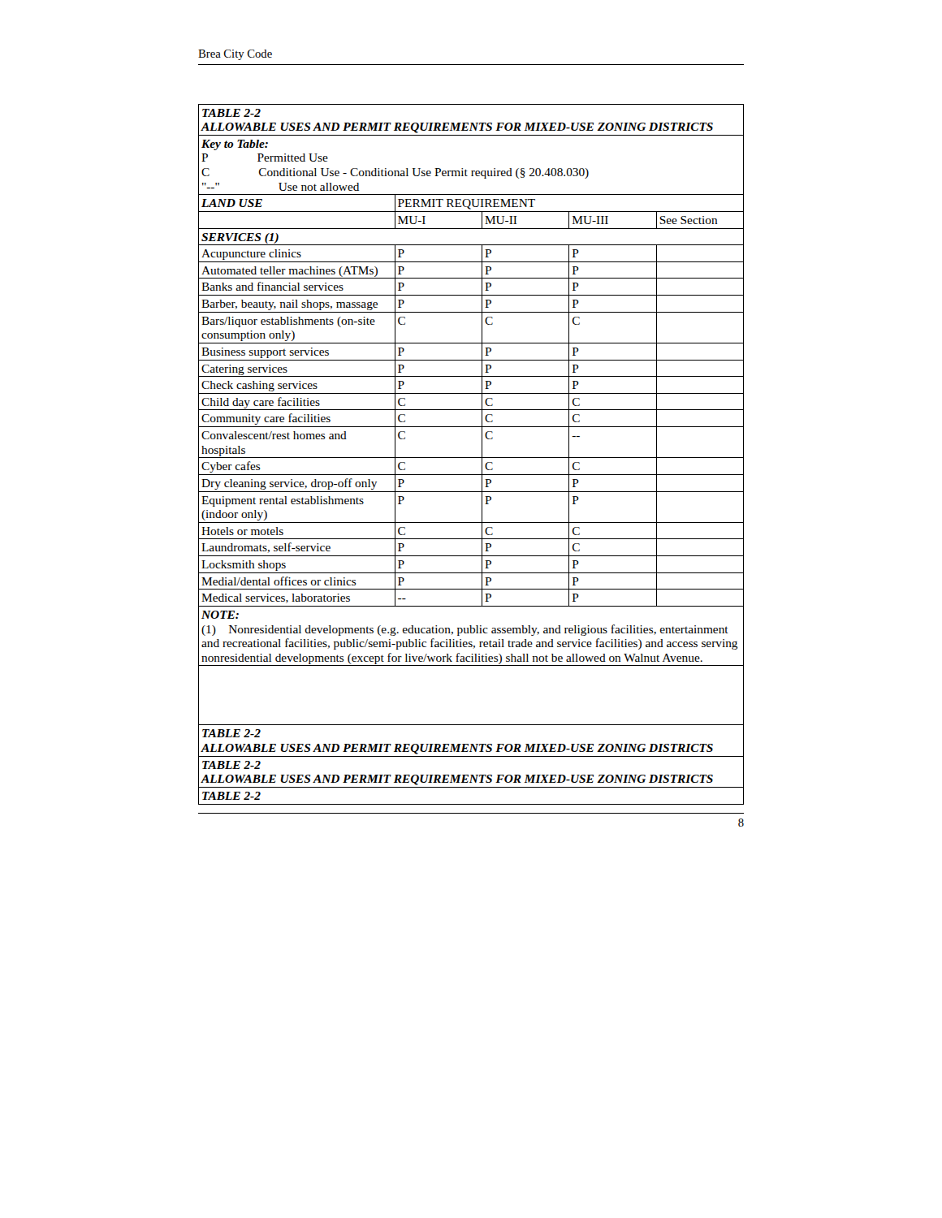Brea City Code
| TABLE 2-2 ALLOWABLE USES AND PERMIT REQUIREMENTS FOR MIXED-USE ZONING DISTRICTS |
| Key to Table: P Permitted Use C Conditional Use - Conditional Use Permit required (§ 20.408.030) "--" Use not allowed |
| LAND USE | PERMIT REQUIREMENT |
| | MU-I | MU-II | MU-III | See Section |
| SERVICES (1) |
| Acupuncture clinics | P | P | P | |
| Automated teller machines (ATMs) | P | P | P | |
| Banks and financial services | P | P | P | |
| Barber, beauty, nail shops, massage | P | P | P | |
| Bars/liquor establishments (on-site consumption only) | C | C | C | |
| Business support services | P | P | P | |
| Catering services | P | P | P | |
| Check cashing services | P | P | P | |
| Child day care facilities | C | C | C | |
| Community care facilities | C | C | C | |
| Convalescent/rest homes and hospitals | C | C | -- | |
| Cyber cafes | C | C | C | |
| Dry cleaning service, drop-off only | P | P | P | |
| Equipment rental establishments (indoor only) | P | P | P | |
| Hotels or motels | C | C | C | |
| Laundromats, self-service | P | P | C | |
| Locksmith shops | P | P | P | |
| Medial/dental offices or clinics | P | P | P | |
| Medical services, laboratories | -- | P | P | |
| NOTE: (1) Nonresidential developments (e.g. education, public assembly, and religious facilities, entertainment and recreational facilities, public/semi-public facilities, retail trade and service facilities) and access serving nonresidential developments (except for live/work facilities) shall not be allowed on Walnut Avenue. |
| TABLE 2-2 ALLOWABLE USES AND PERMIT REQUIREMENTS FOR MIXED-USE ZONING DISTRICTS |
| TABLE 2-2 ALLOWABLE USES AND PERMIT REQUIREMENTS FOR MIXED-USE ZONING DISTRICTS |
| TABLE 2-2 |
8